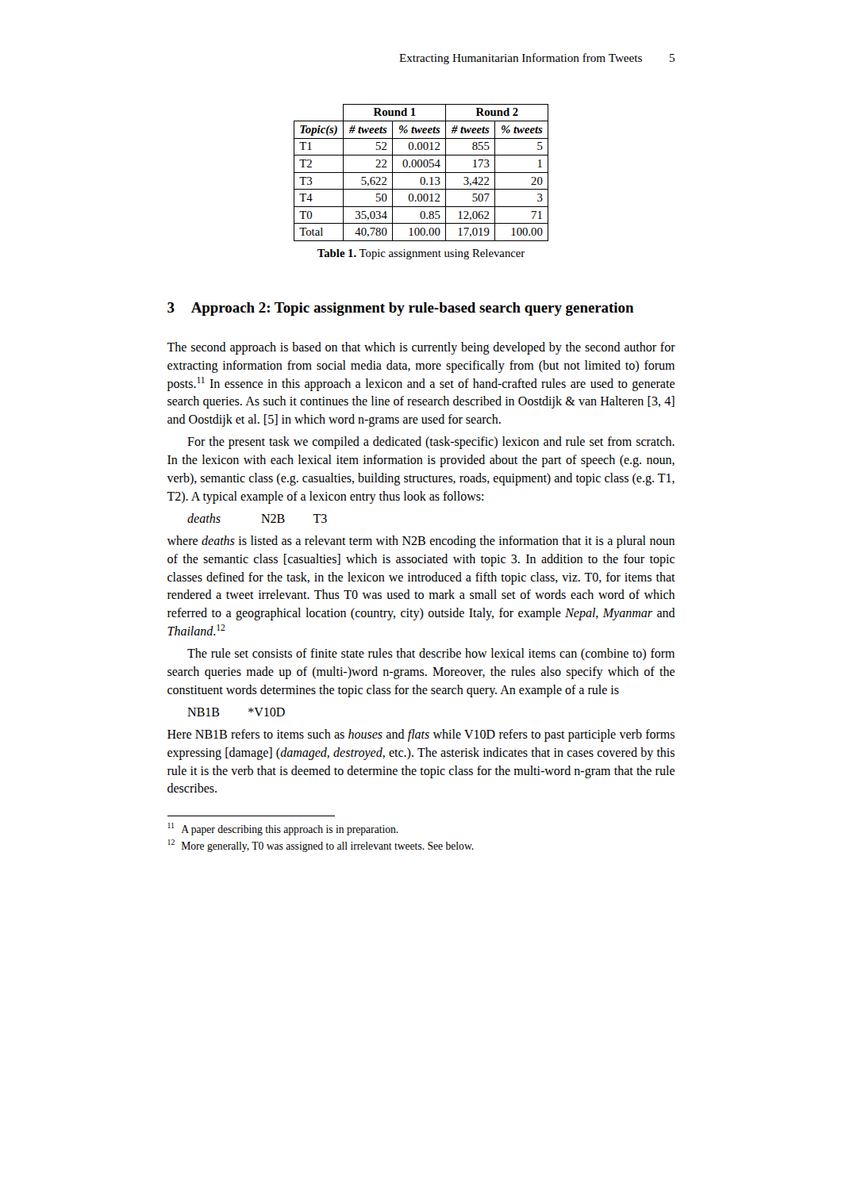Extracting Humanitarian Information from Tweets5
| | Round 1 | Round 2 |
| --- | --- | --- |
| Topic(s) | # tweets | % tweets | # tweets | % tweets |
| T1 | 52 | 0.0012 | 855 | 5 |
| T2 | 22 | 0.00054 | 173 | 1 |
| T3 | 5,622 | 0.13 | 3,422 | 20 |
| T4 | 50 | 0.0012 | 507 | 3 |
| T0 | 35,034 | 0.85 | 12,062 | 71 |
| Total | 40,780 | 100.00 | 17,019 | 100.00 |
Table 1. Topic assignment using Relevancer
3 Approach 2: Topic assignment by rule-based search query generation
The second approach is based on that which is currently being developed by the second author for extracting information from social media data, more specifically from (but not limited to) forum posts.11 In essence in this approach a lexicon and a set of hand-crafted rules are used to generate search queries. As such it continues the line of research described in Oostdijk & van Halteren [3, 4] and Oostdijk et al. [5] in which word n-grams are used for search.
For the present task we compiled a dedicated (task-specific) lexicon and rule set from scratch. In the lexicon with each lexical item information is provided about the part of speech (e.g. noun, verb), semantic class (e.g. casualties, building structures, roads, equipment) and topic class (e.g. T1, T2). A typical example of a lexicon entry thus look as follows:
deaths N2B T3
where deaths is listed as a relevant term with N2B encoding the information that it is a plural noun of the semantic class [casualties] which is associated with topic 3. In addition to the four topic classes defined for the task, in the lexicon we introduced a fifth topic class, viz. T0, for items that rendered a tweet irrelevant. Thus T0 was used to mark a small set of words each word of which referred to a geographical location (country, city) outside Italy, for example Nepal, Myanmar and Thailand.12
The rule set consists of finite state rules that describe how lexical items can (combine to) form search queries made up of (multi-)word n-grams. Moreover, the rules also specify which of the constituent words determines the topic class for the search query. An example of a rule is
NB1B*V10D
Here NB1B refers to items such as houses and flats while V10D refers to past participle verb forms expressing [damage] (damaged, destroyed, etc.). The asterisk indicates that in cases covered by this rule it is the verb that is deemed to determine the topic class for the multi-word n-gram that the rule describes.
11 A paper describing this approach is in preparation.
12 More generally, T0 was assigned to all irrelevant tweets. See below.